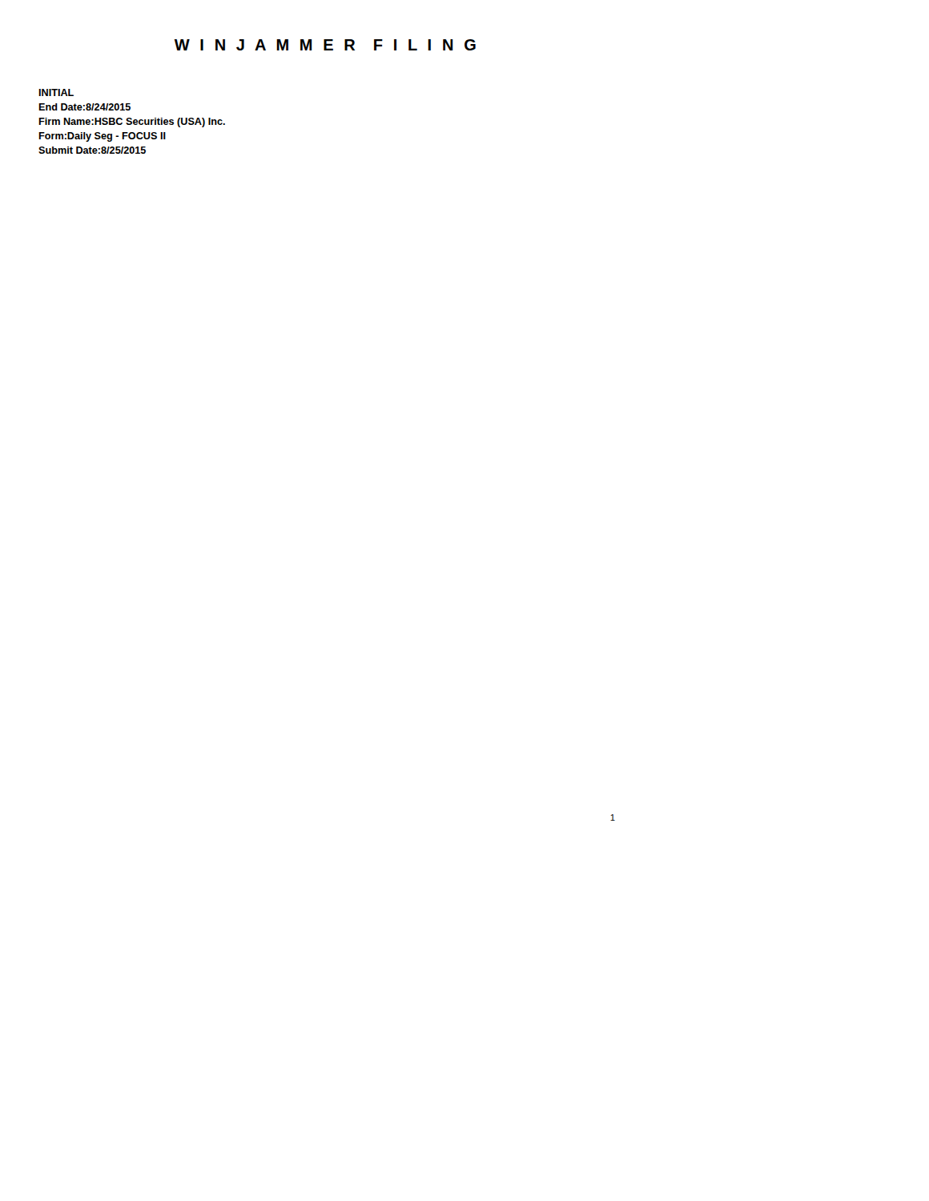W I N J A M M E R F I L I N G
INITIAL
End Date:8/24/2015
Firm Name:HSBC Securities (USA) Inc.
Form:Daily Seg - FOCUS II
Submit Date:8/25/2015
1